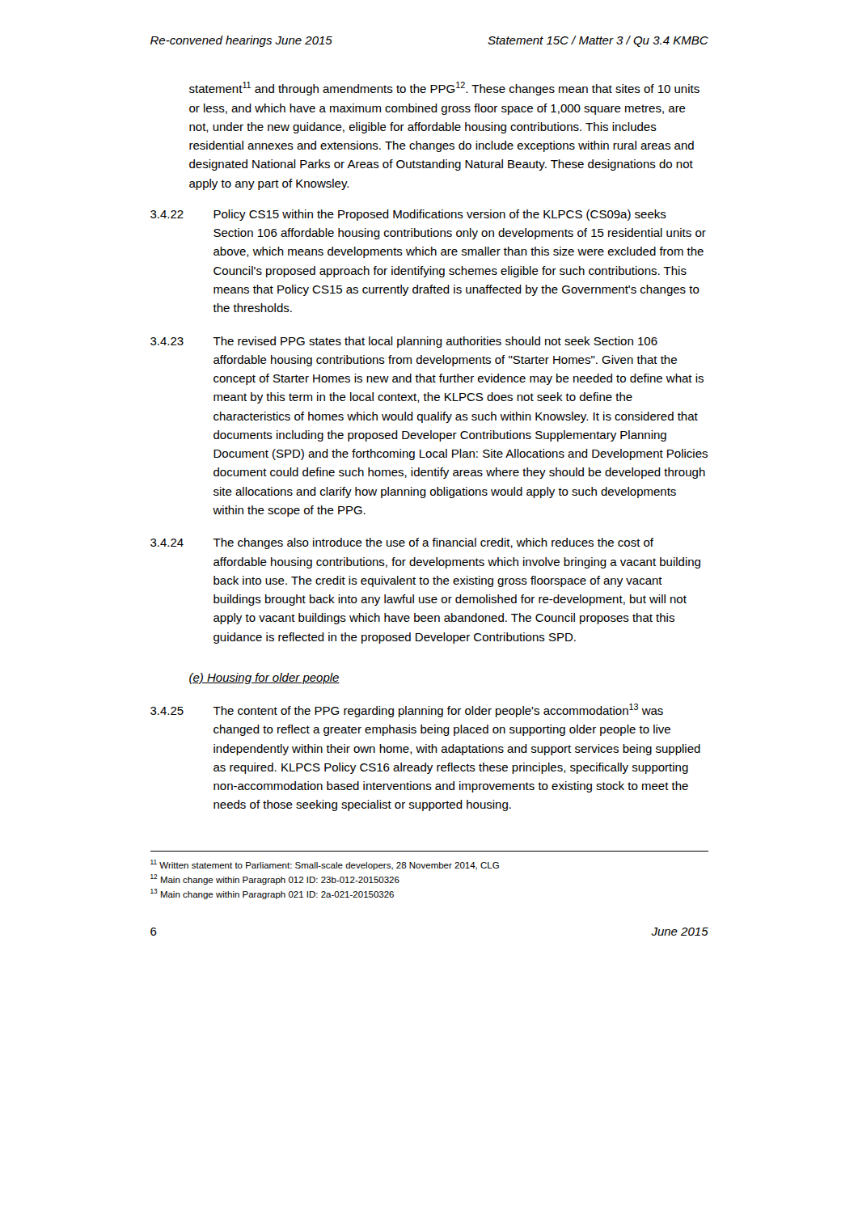Re-convened hearings June 2015
Statement 15C / Matter 3 / Qu 3.4 KMBC
statement11 and through amendments to the PPG12. These changes mean that sites of 10 units or less, and which have a maximum combined gross floor space of 1,000 square metres, are not, under the new guidance, eligible for affordable housing contributions. This includes residential annexes and extensions. The changes do include exceptions within rural areas and designated National Parks or Areas of Outstanding Natural Beauty. These designations do not apply to any part of Knowsley.
3.4.22 Policy CS15 within the Proposed Modifications version of the KLPCS (CS09a) seeks Section 106 affordable housing contributions only on developments of 15 residential units or above, which means developments which are smaller than this size were excluded from the Council's proposed approach for identifying schemes eligible for such contributions. This means that Policy CS15 as currently drafted is unaffected by the Government's changes to the thresholds.
3.4.23 The revised PPG states that local planning authorities should not seek Section 106 affordable housing contributions from developments of "Starter Homes". Given that the concept of Starter Homes is new and that further evidence may be needed to define what is meant by this term in the local context, the KLPCS does not seek to define the characteristics of homes which would qualify as such within Knowsley. It is considered that documents including the proposed Developer Contributions Supplementary Planning Document (SPD) and the forthcoming Local Plan: Site Allocations and Development Policies document could define such homes, identify areas where they should be developed through site allocations and clarify how planning obligations would apply to such developments within the scope of the PPG.
3.4.24 The changes also introduce the use of a financial credit, which reduces the cost of affordable housing contributions, for developments which involve bringing a vacant building back into use. The credit is equivalent to the existing gross floorspace of any vacant buildings brought back into any lawful use or demolished for re-development, but will not apply to vacant buildings which have been abandoned. The Council proposes that this guidance is reflected in the proposed Developer Contributions SPD.
(e) Housing for older people
3.4.25 The content of the PPG regarding planning for older people's accommodation13 was changed to reflect a greater emphasis being placed on supporting older people to live independently within their own home, with adaptations and support services being supplied as required. KLPCS Policy CS16 already reflects these principles, specifically supporting non-accommodation based interventions and improvements to existing stock to meet the needs of those seeking specialist or supported housing.
11 Written statement to Parliament: Small-scale developers, 28 November 2014, CLG
12 Main change within Paragraph 012 ID: 23b-012-20150326
13 Main change within Paragraph 021 ID: 2a-021-20150326
6 June 2015